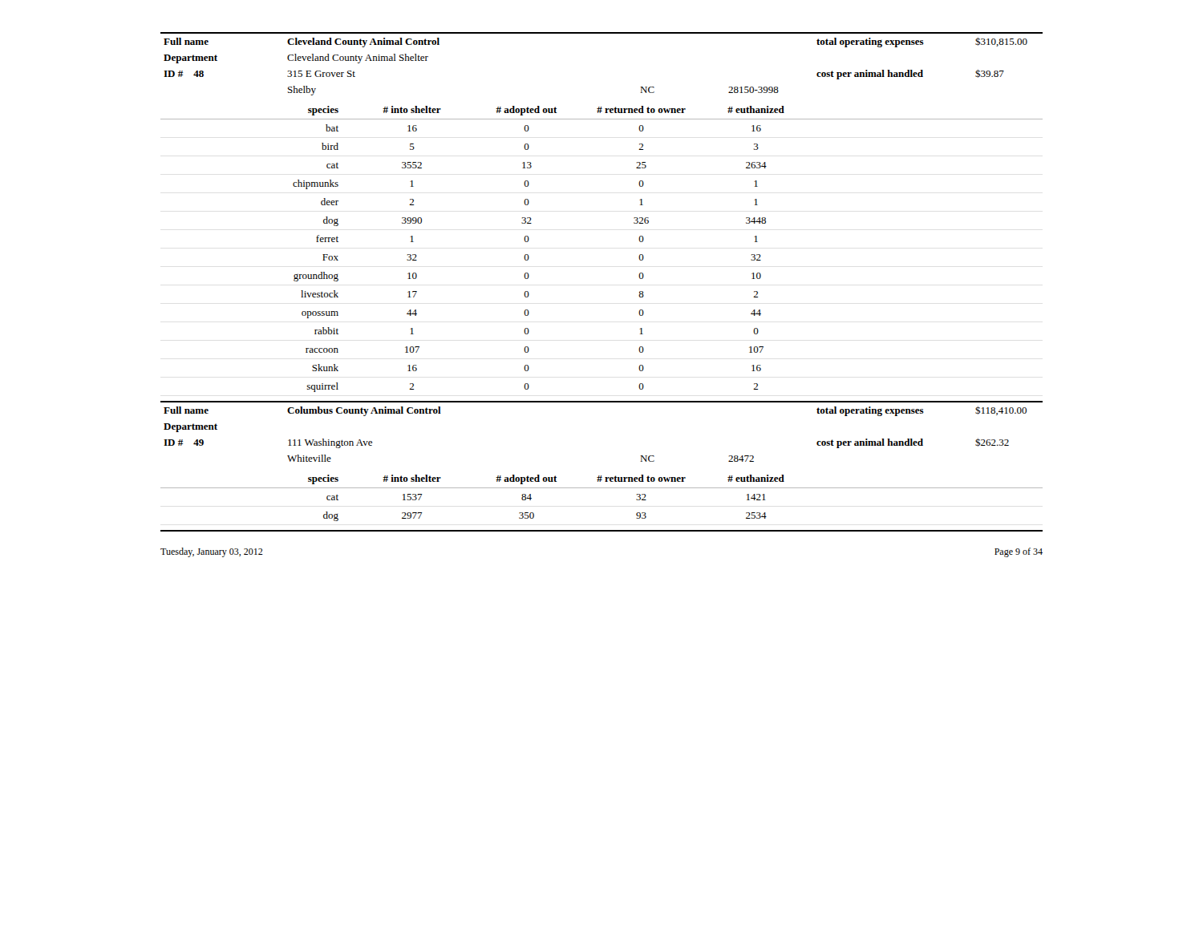| Full name | Cleveland County Animal Control | | | total operating expenses | $310,815.00 |
| Department | Cleveland County Animal Shelter | | | | |
| ID # 48 | 315 E Grover St | | | cost per animal handled | $39.87 |
| | Shelby | NC | 28150-3998 | | |
| species | # into shelter | # adopted out | # returned to owner | # euthanized | |
| --- | --- | --- | --- | --- | --- |
| bat | 16 | 0 | 0 | 16 | |
| bird | 5 | 0 | 2 | 3 | |
| cat | 3552 | 13 | 25 | 2634 | |
| chipmunks | 1 | 0 | 0 | 1 | |
| deer | 2 | 0 | 1 | 1 | |
| dog | 3990 | 32 | 326 | 3448 | |
| ferret | 1 | 0 | 0 | 1 | |
| Fox | 32 | 0 | 0 | 32 | |
| groundhog | 10 | 0 | 0 | 10 | |
| livestock | 17 | 0 | 8 | 2 | |
| opossum | 44 | 0 | 0 | 44 | |
| rabbit | 1 | 0 | 1 | 0 | |
| raccoon | 107 | 0 | 0 | 107 | |
| Skunk | 16 | 0 | 0 | 16 | |
| squirrel | 2 | 0 | 0 | 2 | |
| Full name | Columbus County Animal Control | | | total operating expenses | $118,410.00 |
| Department | | | | | |
| ID # 49 | 111 Washington Ave | | | cost per animal handled | $262.32 |
| | Whiteville | NC | 28472 | | |
| species | # into shelter | # adopted out | # returned to owner | # euthanized | |
| --- | --- | --- | --- | --- | --- |
| cat | 1537 | 84 | 32 | 1421 | |
| dog | 2977 | 350 | 93 | 2534 | |
Tuesday, January 03, 2012
Page 9 of 34